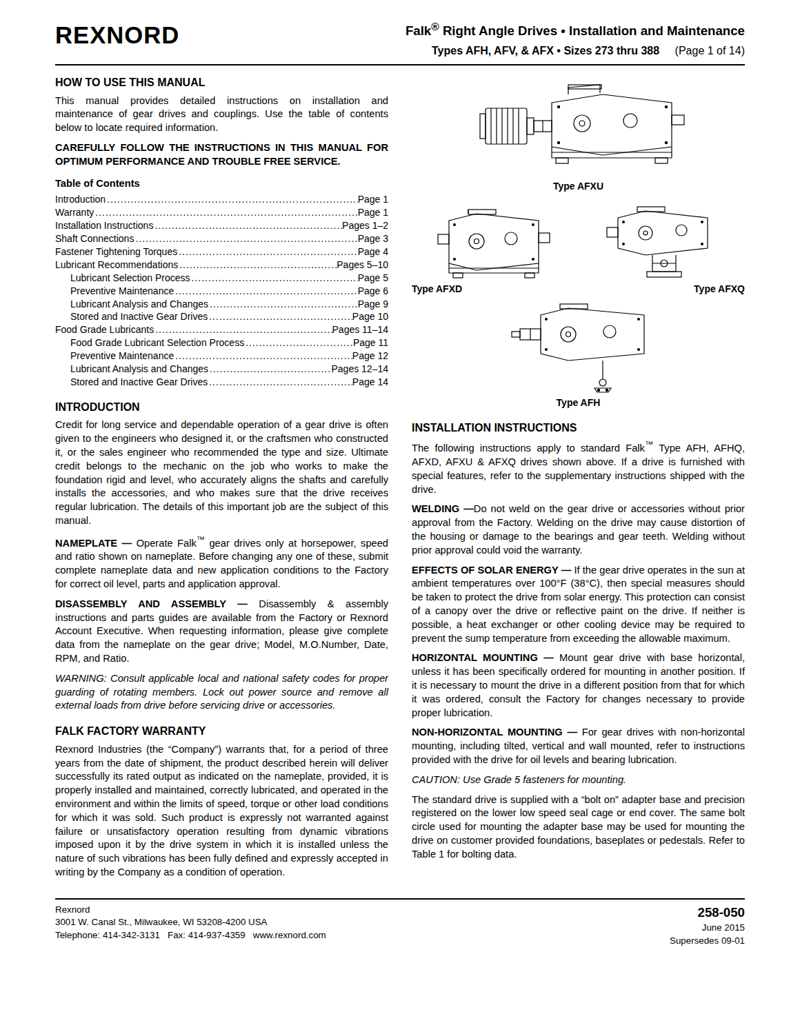REXNORD
Falk® Right Angle Drives • Installation and Maintenance
Types AFH, AFV, & AFX • Sizes 273 thru 388 (Page 1 of 14)
HOW TO USE THIS MANUAL
This manual provides detailed instructions on installation and maintenance of gear drives and couplings. Use the table of contents below to locate required information.
CAREFULLY FOLLOW THE INSTRUCTIONS IN THIS MANUAL FOR OPTIMUM PERFORMANCE AND TROUBLE FREE SERVICE.
Table of Contents
Introduction.................................................................................................. Page 1
Warranty.................................................................................................. Page 1
Installation Instructions.................................................................................................. Pages 1–2
Shaft Connections.................................................................................................. Page 3
Fastener Tightening Torques.................................................................................................. Page 4
Lubricant Recommendations.................................................................................................. Pages 5–10
Lubricant Selection Process.................................................................................................. Page 5
Preventive Maintenance.................................................................................................. Page 6
Lubricant Analysis and Changes.................................................................................................. Page 9
Stored and Inactive Gear Drives.................................................................................................. Page 10
Food Grade Lubricants.................................................................................................. Pages 11–14
Food Grade Lubricant Selection Process.................................................................................................. Page 11
Preventive Maintenance.................................................................................................. Page 12
Lubricant Analysis and Changes.................................................................................................. Pages 12–14
Stored and Inactive Gear Drives.................................................................................................. Page 14
INTRODUCTION
Credit for long service and dependable operation of a gear drive is often given to the engineers who designed it, or the craftsmen who constructed it, or the sales engineer who recommended the type and size. Ultimate credit belongs to the mechanic on the job who works to make the foundation rigid and level, who accurately aligns the shafts and carefully installs the accessories, and who makes sure that the drive receives regular lubrication. The details of this important job are the subject of this manual.
NAMEPLATE — Operate Falk™ gear drives only at horsepower, speed and ratio shown on nameplate. Before changing any one of these, submit complete nameplate data and new application conditions to the Factory for correct oil level, parts and application approval.
DISASSEMBLY AND ASSEMBLY — Disassembly & assembly instructions and parts guides are available from the Factory or Rexnord Account Executive. When requesting information, please give complete data from the nameplate on the gear drive; Model, M.O.Number, Date, RPM, and Ratio.
WARNING: Consult applicable local and national safety codes for proper guarding of rotating members. Lock out power source and remove all external loads from drive before servicing drive or accessories.
FALK FACTORY WARRANTY
Rexnord Industries (the “Company”) warrants that, for a period of three years from the date of shipment, the product described herein will deliver successfully its rated output as indicated on the nameplate, provided, it is properly installed and maintained, correctly lubricated, and operated in the environment and within the limits of speed, torque or other load conditions for which it was sold. Such product is expressly not warranted against failure or unsatisfactory operation resulting from dynamic vibrations imposed upon it by the drive system in which it is installed unless the nature of such vibrations has been fully defined and expressly accepted in writing by the Company as a condition of operation.
Type AFXU
Type AFXD
Type AFXQ
Type AFH
INSTALLATION INSTRUCTIONS
The following instructions apply to standard Falk™ Type AFH, AFHQ, AFXD, AFXU & AFXQ drives shown above. If a drive is furnished with special features, refer to the supplementary instructions shipped with the drive.
WELDING —Do not weld on the gear drive or accessories without prior approval from the Factory. Welding on the drive may cause distortion of the housing or damage to the bearings and gear teeth. Welding without prior approval could void the warranty.
EFFECTS OF SOLAR ENERGY — If the gear drive operates in the sun at ambient temperatures over 100°F (38°C), then special measures should be taken to protect the drive from solar energy. This protection can consist of a canopy over the drive or reflective paint on the drive. If neither is possible, a heat exchanger or other cooling device may be required to prevent the sump temperature from exceeding the allowable maximum.
HORIZONTAL MOUNTING — Mount gear drive with base horizontal, unless it has been specifically ordered for mounting in another position. If it is necessary to mount the drive in a different position from that for which it was ordered, consult the Factory for changes necessary to provide proper lubrication.
NON-HORIZONTAL MOUNTING — For gear drives with non-horizontal mounting, including tilted, vertical and wall mounted, refer to instructions provided with the drive for oil levels and bearing lubrication.
CAUTION: Use Grade 5 fasteners for mounting.
The standard drive is supplied with a “bolt on” adapter base and precision registered on the lower low speed seal cage or end cover. The same bolt circle used for mounting the adapter base may be used for mounting the drive on customer provided foundations, baseplates or pedestals. Refer to Table 1 for bolting data.
Rexnord
3001 W. Canal St., Milwaukee, WI 53208-4200 USA
Telephone: 414-342-3131 Fax: 414-937-4359 www.rexnord.com
258-050
June 2015
Supersedes 09-01